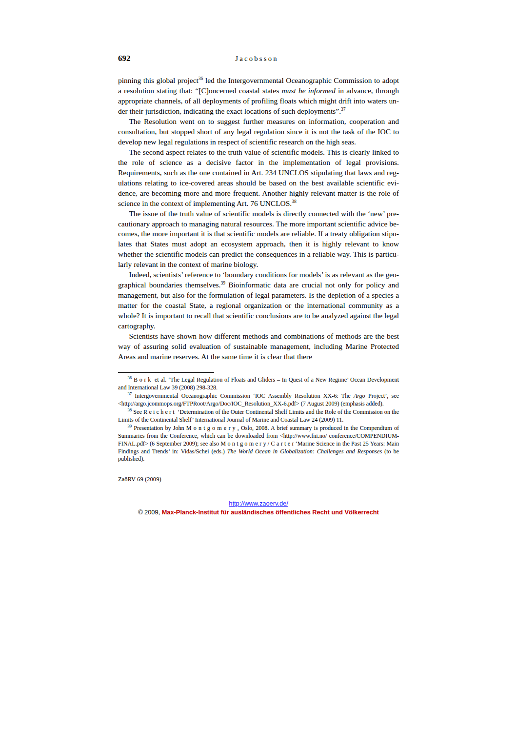692
Jacobsson
pinning this global project36 led the Intergovernmental Oceanographic Commission to adopt a resolution stating that: “[C]oncerned coastal states must be informed in advance, through appropriate channels, of all deployments of profiling floats which might drift into waters under their jurisdiction, indicating the exact locations of such deployments”.37
The Resolution went on to suggest further measures on information, cooperation and consultation, but stopped short of any legal regulation since it is not the task of the IOC to develop new legal regulations in respect of scientific research on the high seas.
The second aspect relates to the truth value of scientific models. This is clearly linked to the role of science as a decisive factor in the implementation of legal provisions. Requirements, such as the one contained in Art. 234 UNCLOS stipulating that laws and regulations relating to ice-covered areas should be based on the best available scientific evidence, are becoming more and more frequent. Another highly relevant matter is the role of science in the context of implementing Art. 76 UNCLOS.38
The issue of the truth value of scientific models is directly connected with the ‘new’ precautionary approach to managing natural resources. The more important scientific advice becomes, the more important it is that scientific models are reliable. If a treaty obligation stipulates that States must adopt an ecosystem approach, then it is highly relevant to know whether the scientific models can predict the consequences in a reliable way. This is particularly relevant in the context of marine biology.
Indeed, scientists’ reference to ‘boundary conditions for models’ is as relevant as the geographical boundaries themselves.39 Bioinformatic data are crucial not only for policy and management, but also for the formulation of legal parameters. Is the depletion of a species a matter for the coastal State, a regional organization or the international community as a whole? It is important to recall that scientific conclusions are to be analyzed against the legal cartography.
Scientists have shown how different methods and combinations of methods are the best way of assuring solid evaluation of sustainable management, including Marine Protected Areas and marine reserves. At the same time it is clear that there
36 B o r k et al. ‘The Legal Regulation of Floats and Gliders – In Quest of a New Regime’ Ocean Development and International Law 39 (2008) 298-328.
37 Intergovernmental Oceanographic Commission ‘IOC Assembly Resolution XX-6: The Argo Project’, see <http://argo.jcommops.org/FTPRoot/Argo/Doc/IOC_Resolution_XX-6.pdf> (7 August 2009) (emphasis added).
38 See R e i c h e r t ‘Determination of the Outer Continental Shelf Limits and the Role of the Commission on the Limits of the Continental Shelf’ International Journal of Marine and Coastal Law 24 (2009) 11.
39 Presentation by John M o n t g o m e r y , Oslo, 2008. A brief summary is produced in the Compendium of Summaries from the Conference, which can be downloaded from <http://www.fni.no/ conference/COMPENDIUM-FINAL.pdf> (6 September 2009); see also M o n t g o m e r y / C a r t e r ‘Marine Science in the Past 25 Years: Main Findings and Trends’ in: Vidas/Schei (eds.) The World Ocean in Globalization: Challenges and Responses (to be published).
ZaöRV 69 (2009)
http://www.zaoerv.de/
© 2009, Max-Planck-Institut für ausländisches öffentliches Recht und Völkerrecht